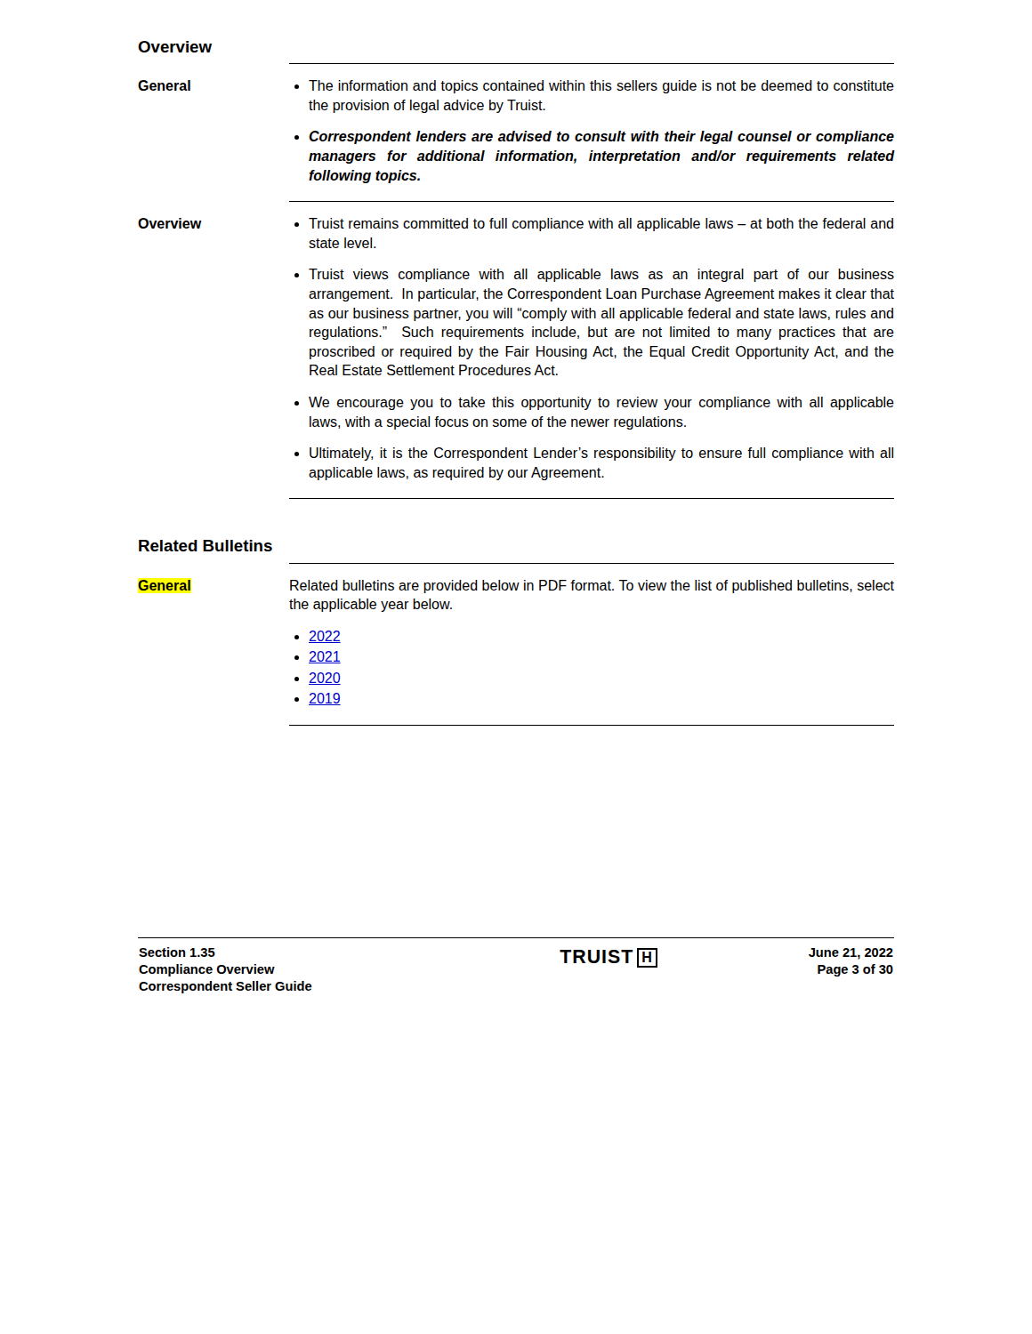Overview
General
The information and topics contained within this sellers guide is not be deemed to constitute the provision of legal advice by Truist.
Correspondent lenders are advised to consult with their legal counsel or compliance managers for additional information, interpretation and/or requirements related following topics.
Overview
Truist remains committed to full compliance with all applicable laws – at both the federal and state level.
Truist views compliance with all applicable laws as an integral part of our business arrangement. In particular, the Correspondent Loan Purchase Agreement makes it clear that as our business partner, you will “comply with all applicable federal and state laws, rules and regulations.” Such requirements include, but are not limited to many practices that are proscribed or required by the Fair Housing Act, the Equal Credit Opportunity Act, and the Real Estate Settlement Procedures Act.
We encourage you to take this opportunity to review your compliance with all applicable laws, with a special focus on some of the newer regulations.
Ultimately, it is the Correspondent Lender’s responsibility to ensure full compliance with all applicable laws, as required by our Agreement.
Related Bulletins
General
Related bulletins are provided below in PDF format. To view the list of published bulletins, select the applicable year below.
2022
2021
2020
2019
| Section 1.35 Compliance Overview Correspondent Seller Guide | TRUIST H | June 21, 2022 Page 3 of 30 |